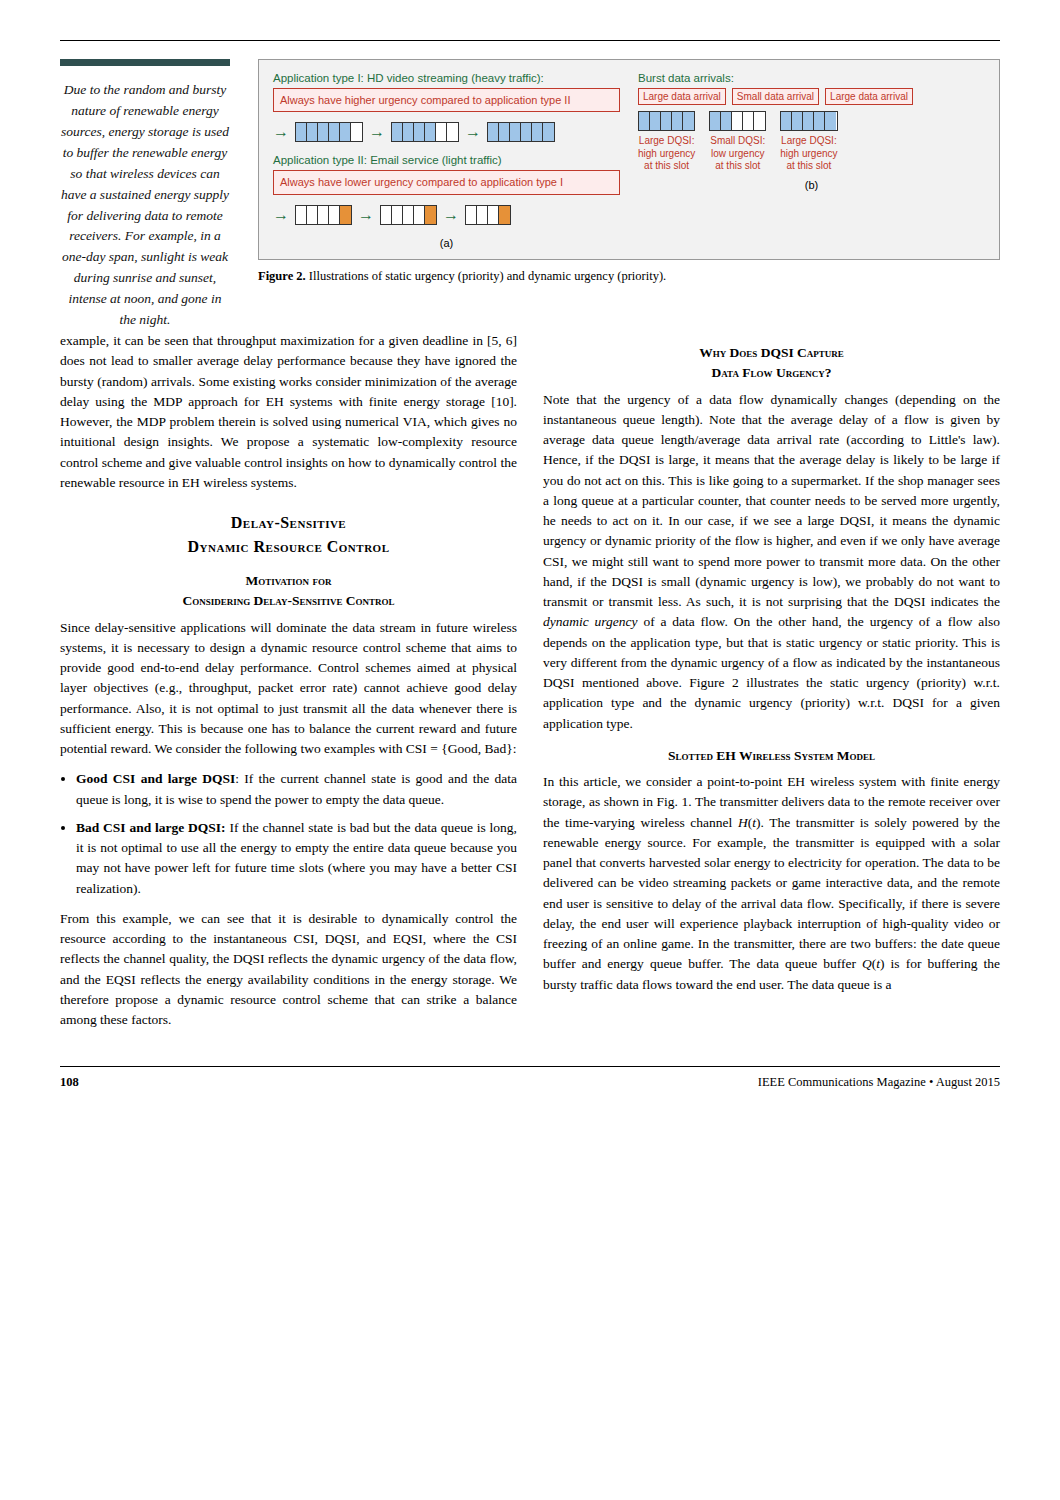Due to the random and bursty nature of renewable energy sources, energy storage is used to buffer the renewable energy so that wireless devices can have a sustained energy supply for delivering data to remote receivers. For example, in a one-day span, sunlight is weak during sunrise and sunset, intense at noon, and gone in the night.
Application type I: HD video streaming (heavy traffic):
Always have higher urgency compared to application type II
→
→
→
Application type II: Email service (light traffic)
Always have lower urgency compared to application type I
→
→
→
(a)
Burst data arrivals:
Large data arrival Small data arrival Large data arrival
Large DQSI:
high urgency
at this slot
Small DQSI:
low urgency
at this slot
Large DQSI:
high urgency
at this slot
(b)
Figure 2. Illustrations of static urgency (priority) and dynamic urgency (priority).
example, it can be seen that throughput maximization for a given deadline in [5, 6] does not lead to smaller average delay performance because they have ignored the bursty (random) arrivals. Some existing works consider minimization of the average delay using the MDP approach for EH systems with finite energy storage [10]. However, the MDP problem therein is solved using numerical VIA, which gives no intuitional design insights. We propose a systematic low-complexity resource control scheme and give valuable control insights on how to dynamically control the renewable resource in EH wireless systems.
Delay-Sensitive
Dynamic Resource Control
Motivation for
Considering Delay-Sensitive Control
Since delay-sensitive applications will dominate the data stream in future wireless systems, it is necessary to design a dynamic resource control scheme that aims to provide good end-to-end delay performance. Control schemes aimed at physical layer objectives (e.g., throughput, packet error rate) cannot achieve good delay performance. Also, it is not optimal to just transmit all the data whenever there is sufficient energy. This is because one has to balance the current reward and future potential reward. We consider the following two examples with CSI = {Good, Bad}:
Good CSI and large DQSI: If the current channel state is good and the data queue is long, it is wise to spend the power to empty the data queue.
Bad CSI and large DQSI: If the channel state is bad but the data queue is long, it is not optimal to use all the energy to empty the entire data queue because you may not have power left for future time slots (where you may have a better CSI realization).
From this example, we can see that it is desirable to dynamically control the resource according to the instantaneous CSI, DQSI, and EQSI, where the CSI reflects the channel quality, the DQSI reflects the dynamic urgency of the data flow, and the EQSI reflects the energy availability conditions in the energy storage. We therefore propose a dynamic resource control scheme that can strike a balance among these factors.
Why Does DQSI Capture
Data Flow Urgency?
Note that the urgency of a data flow dynamically changes (depending on the instantaneous queue length). Note that the average delay of a flow is given by average data queue length/average data arrival rate (according to Little's law). Hence, if the DQSI is large, it means that the average delay is likely to be large if you do not act on this. This is like going to a supermarket. If the shop manager sees a long queue at a particular counter, that counter needs to be served more urgently, he needs to act on it. In our case, if we see a large DQSI, it means the dynamic urgency or dynamic priority of the flow is higher, and even if we only have average CSI, we might still want to spend more power to transmit more data. On the other hand, if the DQSI is small (dynamic urgency is low), we probably do not want to transmit or transmit less. As such, it is not surprising that the DQSI indicates the dynamic urgency of a data flow. On the other hand, the urgency of a flow also depends on the application type, but that is static urgency or static priority. This is very different from the dynamic urgency of a flow as indicated by the instantaneous DQSI mentioned above. Figure 2 illustrates the static urgency (priority) w.r.t. application type and the dynamic urgency (priority) w.r.t. DQSI for a given application type.
Slotted EH Wireless System Model
In this article, we consider a point-to-point EH wireless system with finite energy storage, as shown in Fig. 1. The transmitter delivers data to the remote receiver over the time-varying wireless channel H(t). The transmitter is solely powered by the renewable energy source. For example, the transmitter is equipped with a solar panel that converts harvested solar energy to electricity for operation. The data to be delivered can be video streaming packets or game interactive data, and the remote end user is sensitive to delay of the arrival data flow. Specifically, if there is severe delay, the end user will experience playback interruption of high-quality video or freezing of an online game. In the transmitter, there are two buffers: the date queue buffer and energy queue buffer. The data queue buffer Q(t) is for buffering the bursty traffic data flows toward the end user. The data queue is a
108
IEEE Communications Magazine • August 2015